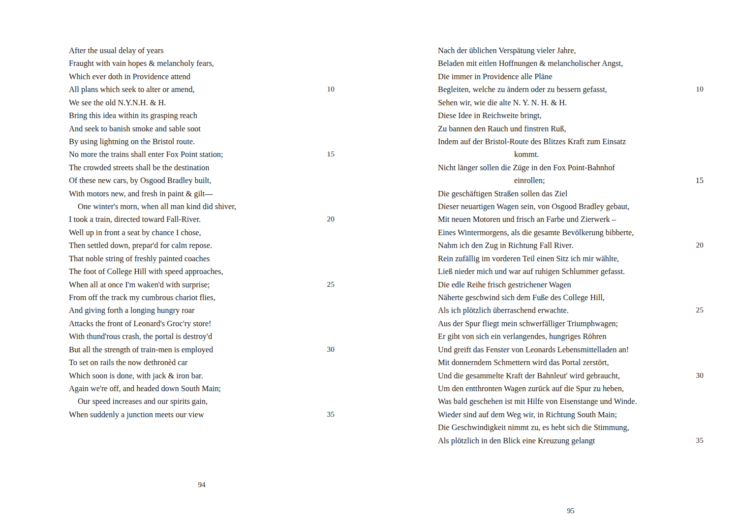After the usual delay of years
Fraught with vain hopes & melancholy fears,
Which ever doth in Providence attend
All plans which seek to alter or amend,10
We see the old N.Y.N.H. & H.
Bring this idea within its grasping reach
And seek to banish smoke and sable soot
By using lightning on the Bristol route.
No more the trains shall enter Fox Point station;15
The crowded streets shall be the destination
Of these new cars, by Osgood Bradley built,
With motors new, and fresh in paint & gilt—
One winter's morn, when all man kind did shiver,
I took a train, directed toward Fall-River.20
Well up in front a seat by chance I chose,
Then settled down, prepar'd for calm repose.
That noble string of freshly painted coaches
The foot of College Hill with speed approaches,
When all at once I'm waken'd with surprise;25
From off the track my cumbrous chariot flies,
And giving forth a longing hungry roar
Attacks the front of Leonard's Groc'ry store!
With thund'rous crash, the portal is destroy'd
But all the strength of train-men is employed30
To set on rails the now dethronèd car
Which soon is done, with jack & iron bar.
Again we're off, and headed down South Main;
Our speed increases and our spirits gain,
When suddenly a junction meets our view35
94
Nach der üblichen Verspätung vieler Jahre,
Beladen mit eitlen Hoffnungen & melancholischer Angst,
Die immer in Providence alle Pläne
Begleiten, welche zu ändern oder zu bessern gefasst,10
Sehen wir, wie die alte N. Y. N. H. & H.
Diese Idee in Reichweite bringt,
Zu bannen den Rauch und finstren Ruß,
Indem auf der Bristol-Route des Blitzes Kraft zum Einsatz
kommt.
Nicht länger sollen die Züge in den Fox Point-Bahnhof
einrollen;15
Die geschäftigen Straßen sollen das Ziel
Dieser neuartigen Wagen sein, von Osgood Bradley gebaut,
Mit neuen Motoren und frisch an Farbe und Zierwerk –
Eines Wintermorgens, als die gesamte Bevölkerung bibberte,
Nahm ich den Zug in Richtung Fall River.20
Rein zufällig im vorderen Teil einen Sitz ich mir wählte,
Ließ nieder mich und war auf ruhigen Schlummer gefasst.
Die edle Reihe frisch gestrichener Wagen
Näherte geschwind sich dem Fuße des College Hill,
Als ich plötzlich überraschend erwachte.25
Aus der Spur fliegt mein schwerfälliger Triumphwagen;
Er gibt von sich ein verlangendes, hungriges Röhren
Und greift das Fenster von Leonards Lebensmittelladen an!
Mit donnerndem Schmettern wird das Portal zerstört,
Und die gesammelte Kraft der Bahnleut' wird gebraucht,30
Um den entthronten Wagen zurück auf die Spur zu heben,
Was bald geschehen ist mit Hilfe von Eisenstange und Winde.
Wieder sind auf dem Weg wir, in Richtung South Main;
Die Geschwindigkeit nimmt zu, es hebt sich die Stimmung,
Als plötzlich in den Blick eine Kreuzung gelangt35
95